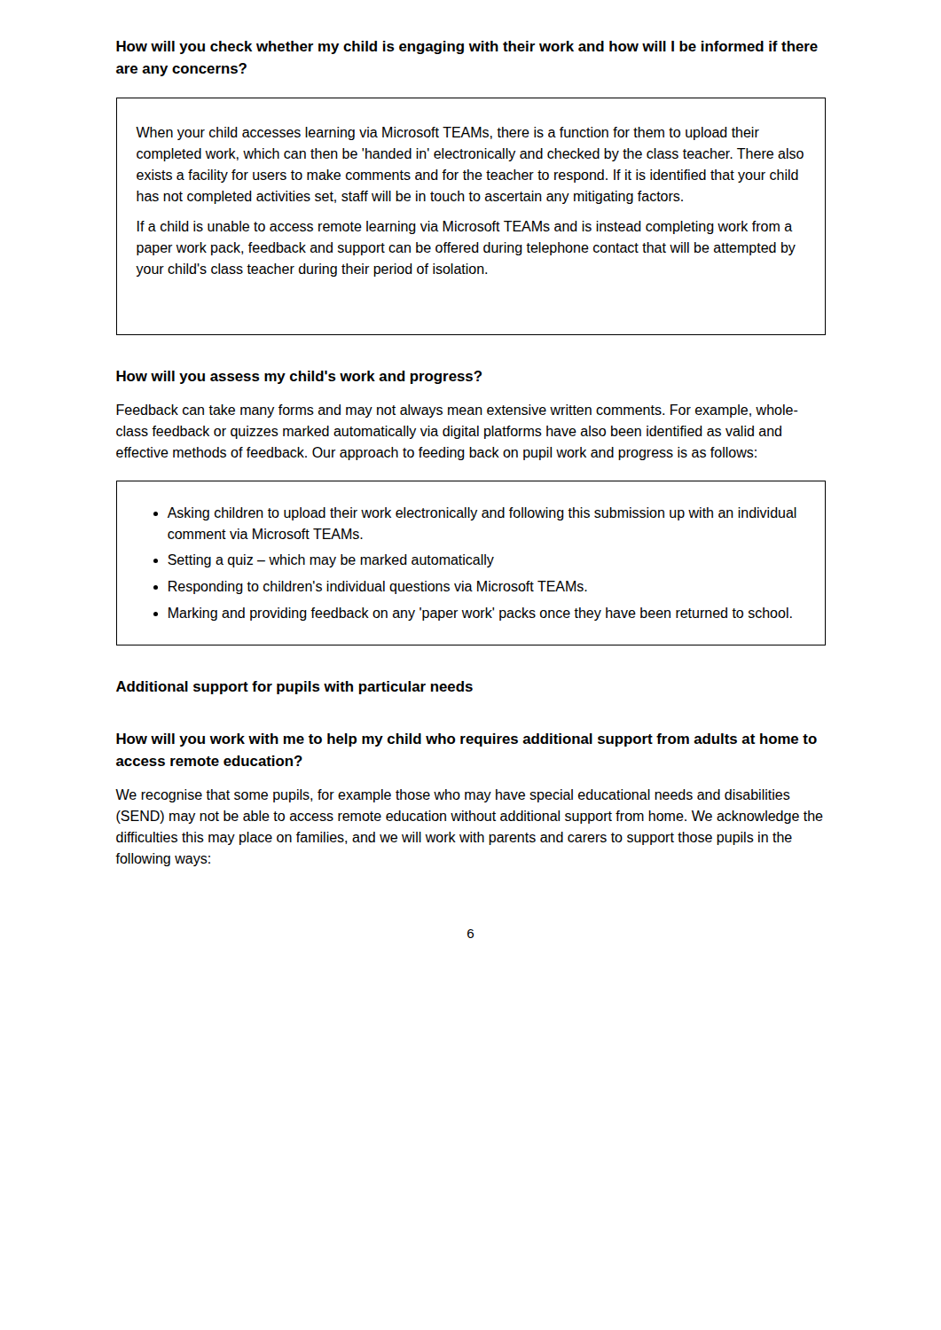How will you check whether my child is engaging with their work and how will I be informed if there are any concerns?
When your child accesses learning via Microsoft TEAMs, there is a function for them to upload their completed work, which can then be 'handed in' electronically and checked by the class teacher. There also exists a facility for users to make comments and for the teacher to respond. If it is identified that your child has not completed activities set, staff will be in touch to ascertain any mitigating factors.
If a child is unable to access remote learning via Microsoft TEAMs and is instead completing work from a paper work pack, feedback and support can be offered during telephone contact that will be attempted by your child's class teacher during their period of isolation.
How will you assess my child's work and progress?
Feedback can take many forms and may not always mean extensive written comments. For example, whole-class feedback or quizzes marked automatically via digital platforms have also been identified as valid and effective methods of feedback. Our approach to feeding back on pupil work and progress is as follows:
Asking children to upload their work electronically and following this submission up with an individual comment via Microsoft TEAMs.
Setting a quiz – which may be marked automatically
Responding to children's individual questions via Microsoft TEAMs.
Marking and providing feedback on any 'paper work' packs once they have been returned to school.
Additional support for pupils with particular needs
How will you work with me to help my child who requires additional support from adults at home to access remote education?
We recognise that some pupils, for example those who may have special educational needs and disabilities (SEND) may not be able to access remote education without additional support from home. We acknowledge the difficulties this may place on families, and we will work with parents and carers to support those pupils in the following ways:
6